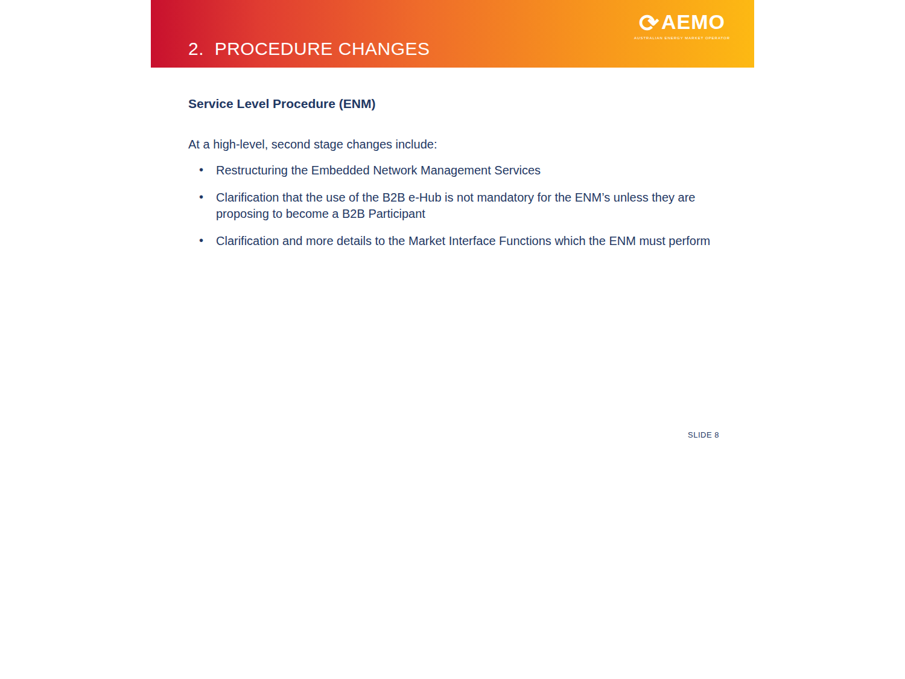2. PROCEDURE CHANGES
⟳AEMO
AUSTRALIAN ENERGY MARKET OPERATOR
Service Level Procedure (ENM)
At a high-level, second stage changes include:
Restructuring the Embedded Network Management Services
Clarification that the use of the B2B e-Hub is not mandatory for the ENM’s unless they are proposing to become a B2B Participant
Clarification and more details to the Market Interface Functions which the ENM must perform
SLIDE 8